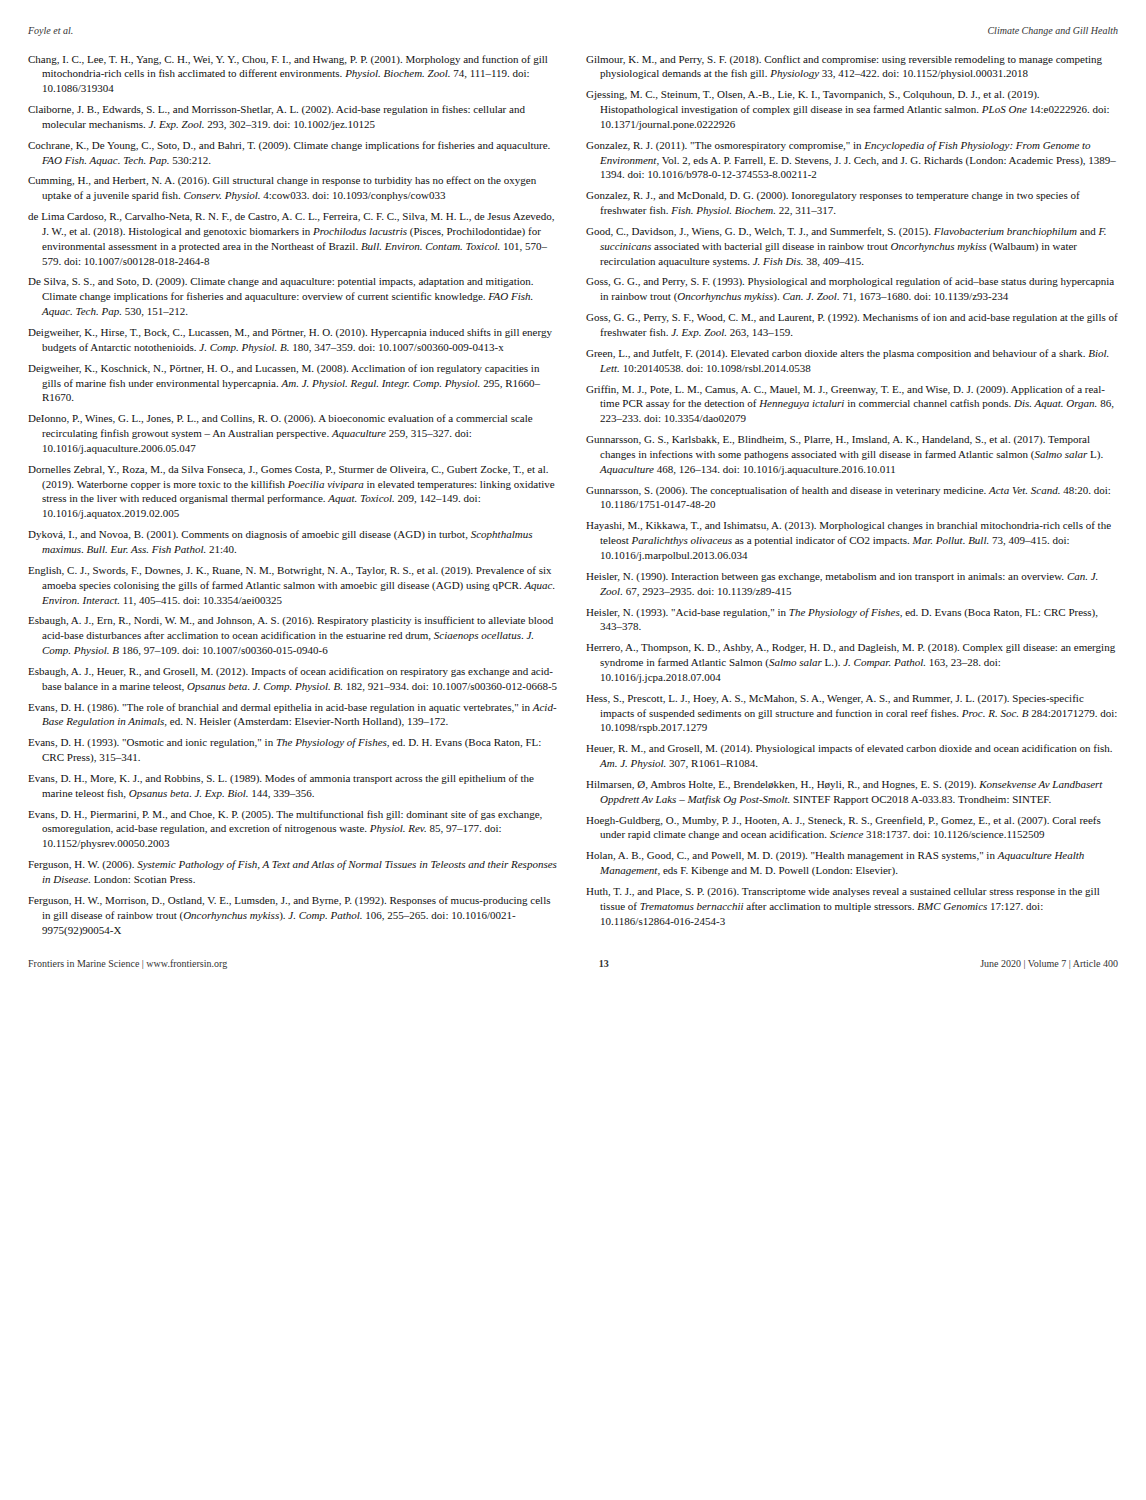Foyle et al.
Climate Change and Gill Health
Chang, I. C., Lee, T. H., Yang, C. H., Wei, Y. Y., Chou, F. I., and Hwang, P. P. (2001). Morphology and function of gill mitochondria-rich cells in fish acclimated to different environments. Physiol. Biochem. Zool. 74, 111–119. doi: 10.1086/319304
Claiborne, J. B., Edwards, S. L., and Morrisson-Shetlar, A. L. (2002). Acid-base regulation in fishes: cellular and molecular mechanisms. J. Exp. Zool. 293, 302–319. doi: 10.1002/jez.10125
Cochrane, K., De Young, C., Soto, D., and Bahri, T. (2009). Climate change implications for fisheries and aquaculture. FAO Fish. Aquac. Tech. Pap. 530:212.
Cumming, H., and Herbert, N. A. (2016). Gill structural change in response to turbidity has no effect on the oxygen uptake of a juvenile sparid fish. Conserv. Physiol. 4:cow033. doi: 10.1093/conphys/cow033
de Lima Cardoso, R., Carvalho-Neta, R. N. F., de Castro, A. C. L., Ferreira, C. F. C., Silva, M. H. L., de Jesus Azevedo, J. W., et al. (2018). Histological and genotoxic biomarkers in Prochilodus lacustris (Pisces, Prochilodontidae) for environmental assessment in a protected area in the Northeast of Brazil. Bull. Environ. Contam. Toxicol. 101, 570–579. doi: 10.1007/s00128-018-2464-8
De Silva, S. S., and Soto, D. (2009). Climate change and aquaculture: potential impacts, adaptation and mitigation. Climate change implications for fisheries and aquaculture: overview of current scientific knowledge. FAO Fish. Aquac. Tech. Pap. 530, 151–212.
Deigweiher, K., Hirse, T., Bock, C., Lucassen, M., and Pörtner, H. O. (2010). Hypercapnia induced shifts in gill energy budgets of Antarctic notothenioids. J. Comp. Physiol. B. 180, 347–359. doi: 10.1007/s00360-009-0413-x
Deigweiher, K., Koschnick, N., Pörtner, H. O., and Lucassen, M. (2008). Acclimation of ion regulatory capacities in gills of marine fish under environmental hypercapnia. Am. J. Physiol. Regul. Integr. Comp. Physiol. 295, R1660–R1670.
DeIonno, P., Wines, G. L., Jones, P. L., and Collins, R. O. (2006). A bioeconomic evaluation of a commercial scale recirculating finfish growout system – An Australian perspective. Aquaculture 259, 315–327. doi: 10.1016/j.aquaculture.2006.05.047
Dornelles Zebral, Y., Roza, M., da Silva Fonseca, J., Gomes Costa, P., Sturmer de Oliveira, C., Gubert Zocke, T., et al. (2019). Waterborne copper is more toxic to the killifish Poecilia vivipara in elevated temperatures: linking oxidative stress in the liver with reduced organismal thermal performance. Aquat. Toxicol. 209, 142–149. doi: 10.1016/j.aquatox.2019.02.005
Dyková, I., and Novoa, B. (2001). Comments on diagnosis of amoebic gill disease (AGD) in turbot, Scophthalmus maximus. Bull. Eur. Ass. Fish Pathol. 21:40.
English, C. J., Swords, F., Downes, J. K., Ruane, N. M., Botwright, N. A., Taylor, R. S., et al. (2019). Prevalence of six amoeba species colonising the gills of farmed Atlantic salmon with amoebic gill disease (AGD) using qPCR. Aquac. Environ. Interact. 11, 405–415. doi: 10.3354/aei00325
Esbaugh, A. J., Ern, R., Nordi, W. M., and Johnson, A. S. (2016). Respiratory plasticity is insufficient to alleviate blood acid-base disturbances after acclimation to ocean acidification in the estuarine red drum, Sciaenops ocellatus. J. Comp. Physiol. B 186, 97–109. doi: 10.1007/s00360-015-0940-6
Esbaugh, A. J., Heuer, R., and Grosell, M. (2012). Impacts of ocean acidification on respiratory gas exchange and acid-base balance in a marine teleost, Opsanus beta. J. Comp. Physiol. B. 182, 921–934. doi: 10.1007/s00360-012-0668-5
Evans, D. H. (1986). "The role of branchial and dermal epithelia in acid-base regulation in aquatic vertebrates," in Acid-Base Regulation in Animals, ed. N. Heisler (Amsterdam: Elsevier-North Holland), 139–172.
Evans, D. H. (1993). "Osmotic and ionic regulation," in The Physiology of Fishes, ed. D. H. Evans (Boca Raton, FL: CRC Press), 315–341.
Evans, D. H., More, K. J., and Robbins, S. L. (1989). Modes of ammonia transport across the gill epithelium of the marine teleost fish, Opsanus beta. J. Exp. Biol. 144, 339–356.
Evans, D. H., Piermarini, P. M., and Choe, K. P. (2005). The multifunctional fish gill: dominant site of gas exchange, osmoregulation, acid-base regulation, and excretion of nitrogenous waste. Physiol. Rev. 85, 97–177. doi: 10.1152/physrev.00050.2003
Ferguson, H. W. (2006). Systemic Pathology of Fish, A Text and Atlas of Normal Tissues in Teleosts and their Responses in Disease. London: Scotian Press.
Ferguson, H. W., Morrison, D., Ostland, V. E., Lumsden, J., and Byrne, P. (1992). Responses of mucus-producing cells in gill disease of rainbow trout (Oncorhynchus mykiss). J. Comp. Pathol. 106, 255–265. doi: 10.1016/0021-9975(92)90054-X
Gilmour, K. M., and Perry, S. F. (2018). Conflict and compromise: using reversible remodeling to manage competing physiological demands at the fish gill. Physiology 33, 412–422. doi: 10.1152/physiol.00031.2018
Gjessing, M. C., Steinum, T., Olsen, A.-B., Lie, K. I., Tavornpanich, S., Colquhoun, D. J., et al. (2019). Histopathological investigation of complex gill disease in sea farmed Atlantic salmon. PLoS One 14:e0222926. doi: 10.1371/journal.pone.0222926
Gonzalez, R. J. (2011). "The osmorespiratory compromise," in Encyclopedia of Fish Physiology: From Genome to Environment, Vol. 2, eds A. P. Farrell, E. D. Stevens, J. J. Cech, and J. G. Richards (London: Academic Press), 1389–1394. doi: 10.1016/b978-0-12-374553-8.00211-2
Gonzalez, R. J., and McDonald, D. G. (2000). Ionoregulatory responses to temperature change in two species of freshwater fish. Fish. Physiol. Biochem. 22, 311–317.
Good, C., Davidson, J., Wiens, G. D., Welch, T. J., and Summerfelt, S. (2015). Flavobacterium branchiophilum and F. succinicans associated with bacterial gill disease in rainbow trout Oncorhynchus mykiss (Walbaum) in water recirculation aquaculture systems. J. Fish Dis. 38, 409–415.
Goss, G. G., and Perry, S. F. (1993). Physiological and morphological regulation of acid–base status during hypercapnia in rainbow trout (Oncorhynchus mykiss). Can. J. Zool. 71, 1673–1680. doi: 10.1139/z93-234
Goss, G. G., Perry, S. F., Wood, C. M., and Laurent, P. (1992). Mechanisms of ion and acid-base regulation at the gills of freshwater fish. J. Exp. Zool. 263, 143–159.
Green, L., and Jutfelt, F. (2014). Elevated carbon dioxide alters the plasma composition and behaviour of a shark. Biol. Lett. 10:20140538. doi: 10.1098/rsbl.2014.0538
Griffin, M. J., Pote, L. M., Camus, A. C., Mauel, M. J., Greenway, T. E., and Wise, D. J. (2009). Application of a real-time PCR assay for the detection of Henneguya ictaluri in commercial channel catfish ponds. Dis. Aquat. Organ. 86, 223–233. doi: 10.3354/dao02079
Gunnarsson, G. S., Karlsbakk, E., Blindheim, S., Plarre, H., Imsland, A. K., Handeland, S., et al. (2017). Temporal changes in infections with some pathogens associated with gill disease in farmed Atlantic salmon (Salmo salar L). Aquaculture 468, 126–134. doi: 10.1016/j.aquaculture.2016.10.011
Gunnarsson, S. (2006). The conceptualisation of health and disease in veterinary medicine. Acta Vet. Scand. 48:20. doi: 10.1186/1751-0147-48-20
Hayashi, M., Kikkawa, T., and Ishimatsu, A. (2013). Morphological changes in branchial mitochondria-rich cells of the teleost Paralichthys olivaceus as a potential indicator of CO2 impacts. Mar. Pollut. Bull. 73, 409–415. doi: 10.1016/j.marpolbul.2013.06.034
Heisler, N. (1990). Interaction between gas exchange, metabolism and ion transport in animals: an overview. Can. J. Zool. 67, 2923–2935. doi: 10.1139/z89-415
Heisler, N. (1993). "Acid-base regulation," in The Physiology of Fishes, ed. D. Evans (Boca Raton, FL: CRC Press), 343–378.
Herrero, A., Thompson, K. D., Ashby, A., Rodger, H. D., and Dagleish, M. P. (2018). Complex gill disease: an emerging syndrome in farmed Atlantic Salmon (Salmo salar L.). J. Compar. Pathol. 163, 23–28. doi: 10.1016/j.jcpa.2018.07.004
Hess, S., Prescott, L. J., Hoey, A. S., McMahon, S. A., Wenger, A. S., and Rummer, J. L. (2017). Species-specific impacts of suspended sediments on gill structure and function in coral reef fishes. Proc. R. Soc. B 284:20171279. doi: 10.1098/rspb.2017.1279
Heuer, R. M., and Grosell, M. (2014). Physiological impacts of elevated carbon dioxide and ocean acidification on fish. Am. J. Physiol. 307, R1061–R1084.
Hilmarsen, Ø, Ambros Holte, E., Brendeløkken, H., Høyli, R., and Hognes, E. S. (2019). Konsekvense Av Landbasert Oppdrett Av Laks – Matfisk Og Post-Smolt. SINTEF Rapport OC2018 A-033.83. Trondheim: SINTEF.
Hoegh-Guldberg, O., Mumby, P. J., Hooten, A. J., Steneck, R. S., Greenfield, P., Gomez, E., et al. (2007). Coral reefs under rapid climate change and ocean acidification. Science 318:1737. doi: 10.1126/science.1152509
Holan, A. B., Good, C., and Powell, M. D. (2019). "Health management in RAS systems," in Aquaculture Health Management, eds F. Kibenge and M. D. Powell (London: Elsevier).
Huth, T. J., and Place, S. P. (2016). Transcriptome wide analyses reveal a sustained cellular stress response in the gill tissue of Trematomus bernacchii after acclimation to multiple stressors. BMC Genomics 17:127. doi: 10.1186/s12864-016-2454-3
Frontiers in Marine Science | www.frontiersin.org
13
June 2020 | Volume 7 | Article 400